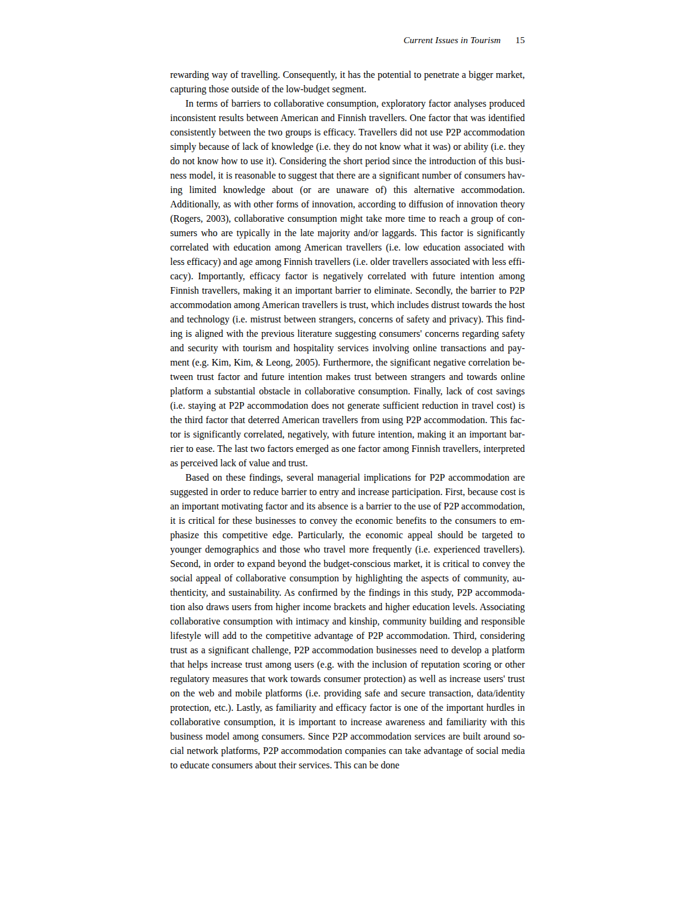Current Issues in Tourism15
rewarding way of travelling. Consequently, it has the potential to penetrate a bigger market, capturing those outside of the low-budget segment.
In terms of barriers to collaborative consumption, exploratory factor analyses produced inconsistent results between American and Finnish travellers. One factor that was identified consistently between the two groups is efficacy. Travellers did not use P2P accommodation simply because of lack of knowledge (i.e. they do not know what it was) or ability (i.e. they do not know how to use it). Considering the short period since the introduction of this business model, it is reasonable to suggest that there are a significant number of consumers having limited knowledge about (or are unaware of) this alternative accommodation. Additionally, as with other forms of innovation, according to diffusion of innovation theory (Rogers, 2003), collaborative consumption might take more time to reach a group of consumers who are typically in the late majority and/or laggards. This factor is significantly correlated with education among American travellers (i.e. low education associated with less efficacy) and age among Finnish travellers (i.e. older travellers associated with less efficacy). Importantly, efficacy factor is negatively correlated with future intention among Finnish travellers, making it an important barrier to eliminate. Secondly, the barrier to P2P accommodation among American travellers is trust, which includes distrust towards the host and technology (i.e. mistrust between strangers, concerns of safety and privacy). This finding is aligned with the previous literature suggesting consumers' concerns regarding safety and security with tourism and hospitality services involving online transactions and payment (e.g. Kim, Kim, & Leong, 2005). Furthermore, the significant negative correlation between trust factor and future intention makes trust between strangers and towards online platform a substantial obstacle in collaborative consumption. Finally, lack of cost savings (i.e. staying at P2P accommodation does not generate sufficient reduction in travel cost) is the third factor that deterred American travellers from using P2P accommodation. This factor is significantly correlated, negatively, with future intention, making it an important barrier to ease. The last two factors emerged as one factor among Finnish travellers, interpreted as perceived lack of value and trust.
Based on these findings, several managerial implications for P2P accommodation are suggested in order to reduce barrier to entry and increase participation. First, because cost is an important motivating factor and its absence is a barrier to the use of P2P accommodation, it is critical for these businesses to convey the economic benefits to the consumers to emphasize this competitive edge. Particularly, the economic appeal should be targeted to younger demographics and those who travel more frequently (i.e. experienced travellers). Second, in order to expand beyond the budget-conscious market, it is critical to convey the social appeal of collaborative consumption by highlighting the aspects of community, authenticity, and sustainability. As confirmed by the findings in this study, P2P accommodation also draws users from higher income brackets and higher education levels. Associating collaborative consumption with intimacy and kinship, community building and responsible lifestyle will add to the competitive advantage of P2P accommodation. Third, considering trust as a significant challenge, P2P accommodation businesses need to develop a platform that helps increase trust among users (e.g. with the inclusion of reputation scoring or other regulatory measures that work towards consumer protection) as well as increase users' trust on the web and mobile platforms (i.e. providing safe and secure transaction, data/identity protection, etc.). Lastly, as familiarity and efficacy factor is one of the important hurdles in collaborative consumption, it is important to increase awareness and familiarity with this business model among consumers. Since P2P accommodation services are built around social network platforms, P2P accommodation companies can take advantage of social media to educate consumers about their services. This can be done